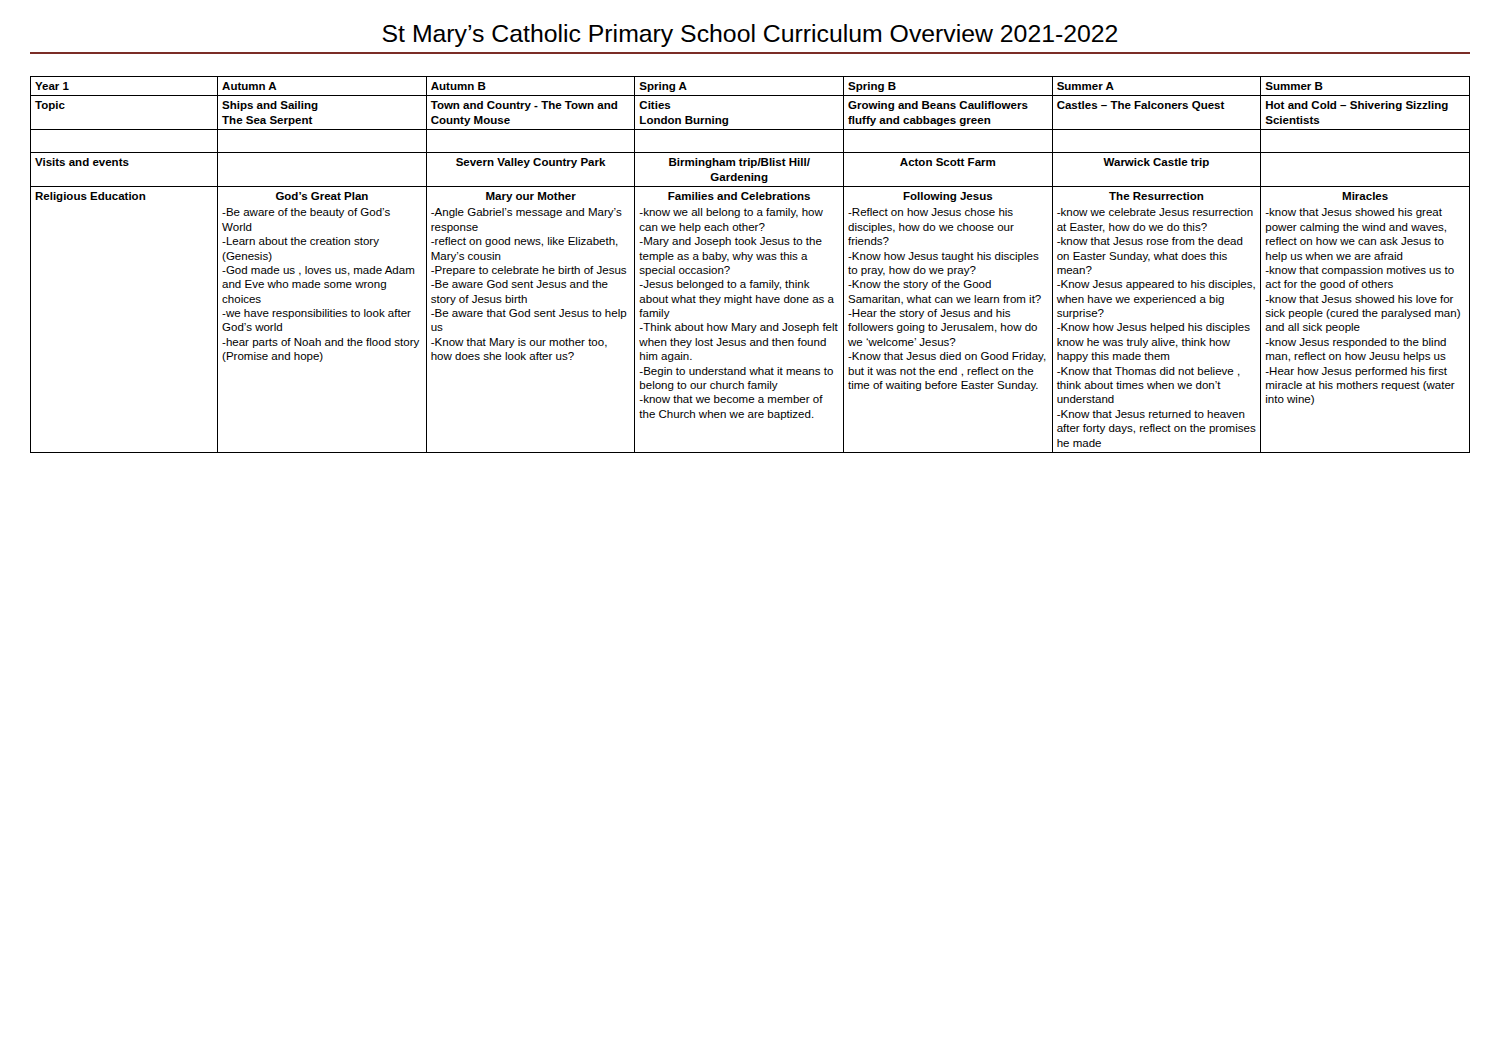St Mary’s Catholic Primary School Curriculum Overview 2021-2022
| Year 1 | Autumn A | Autumn B | Spring A | Spring B | Summer A | Summer B |
| --- | --- | --- | --- | --- | --- | --- |
| Topic | Ships and Sailing The Sea Serpent | Town and Country - The Town and County Mouse | Cities London Burning | Growing and Beans Cauliflowers fluffy and cabbages green | Castles – The Falconers Quest | Hot and Cold – Shivering Sizzling Scientists |
| Visits and events | | Severn Valley Country Park | Birmingham trip/Blist Hill/ Gardening | Acton Scott Farm | Warwick Castle trip | |
| Religious Education | God’s Great Plan Be aware of the beauty of God’s World Learn about the creation story (Genesis) God made us , loves us, made Adam and Eve who made some wrong choices we have responsibilities to look after God’s world hear parts of Noah and the flood story (Promise and hope) | Mary our Mother Angle Gabriel’s message and Mary’s response reflect on good news, like Elizabeth, Mary’s cousin Prepare to celebrate he birth of Jesus Be aware God sent Jesus and the story of Jesus birth Be aware that God sent Jesus to help us Know that Mary is our mother too, how does she look after us? | Families and Celebrations know we all belong to a family, how can we help each other? Mary and Joseph took Jesus to the temple as a baby, why was this a special occasion? Jesus belonged to a family, think about what they might have done as a family Think about how Mary and Joseph felt when they lost Jesus and then found him again. Begin to understand what it means to belong to our church family know that we become a member of the Church when we are baptized. | Following Jesus Reflect on how Jesus chose his disciples, how do we choose our friends? Know how Jesus taught his disciples to pray, how do we pray? Know the story of the Good Samaritan, what can we learn from it? Hear the story of Jesus and his followers going to Jerusalem, how do we ‘welcome’ Jesus? Know that Jesus died on Good Friday, but it was not the end , reflect on the time of waiting before Easter Sunday. | The Resurrection know we celebrate Jesus resurrection at Easter, how do we do this? know that Jesus rose from the dead on Easter Sunday, what does this mean? Know Jesus appeared to his disciples, when have we experienced a big surprise? Know how Jesus helped his disciples know he was truly alive, think how happy this made them Know that Thomas did not believe , think about times when we don’t understand Know that Jesus returned to heaven after forty days, reflect on the promises he made | Miracles know that Jesus showed his great power calming the wind and waves, reflect on how we can ask Jesus to help us when we are afraid know that compassion motives us to act for the good of others know that Jesus showed his love for sick people (cured the paralysed man) and all sick people know Jesus responded to the blind man, reflect on how Jeusu helps us Hear how Jesus performed his first miracle at his mothers request (water into wine) |